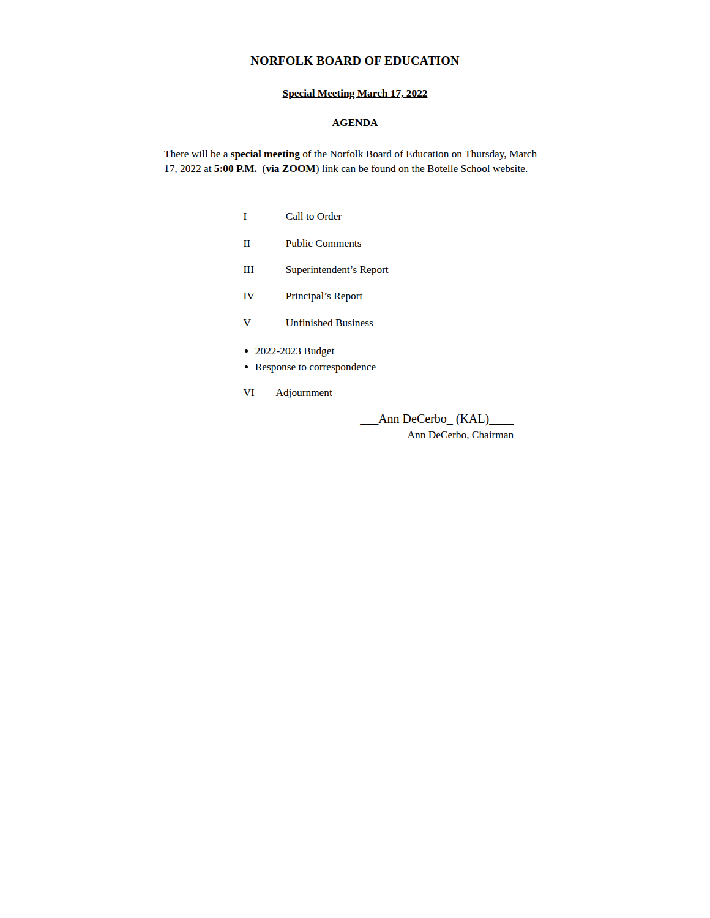NORFOLK BOARD OF EDUCATION
Special Meeting March 17, 2022
AGENDA
There will be a special meeting of the Norfolk Board of Education on Thursday, March 17, 2022 at 5:00 P.M. (via ZOOM) link can be found on the Botelle School website.
| I | Call to Order |
| II | Public Comments |
| III | Superintendent’s Report – |
| IV | Principal’s Report – |
| V | Unfinished Business |
2022-2023 Budget
Response to correspondence
VIAdjournment
___Ann DeCerbo_ (KAL)____
Ann DeCerbo, Chairman